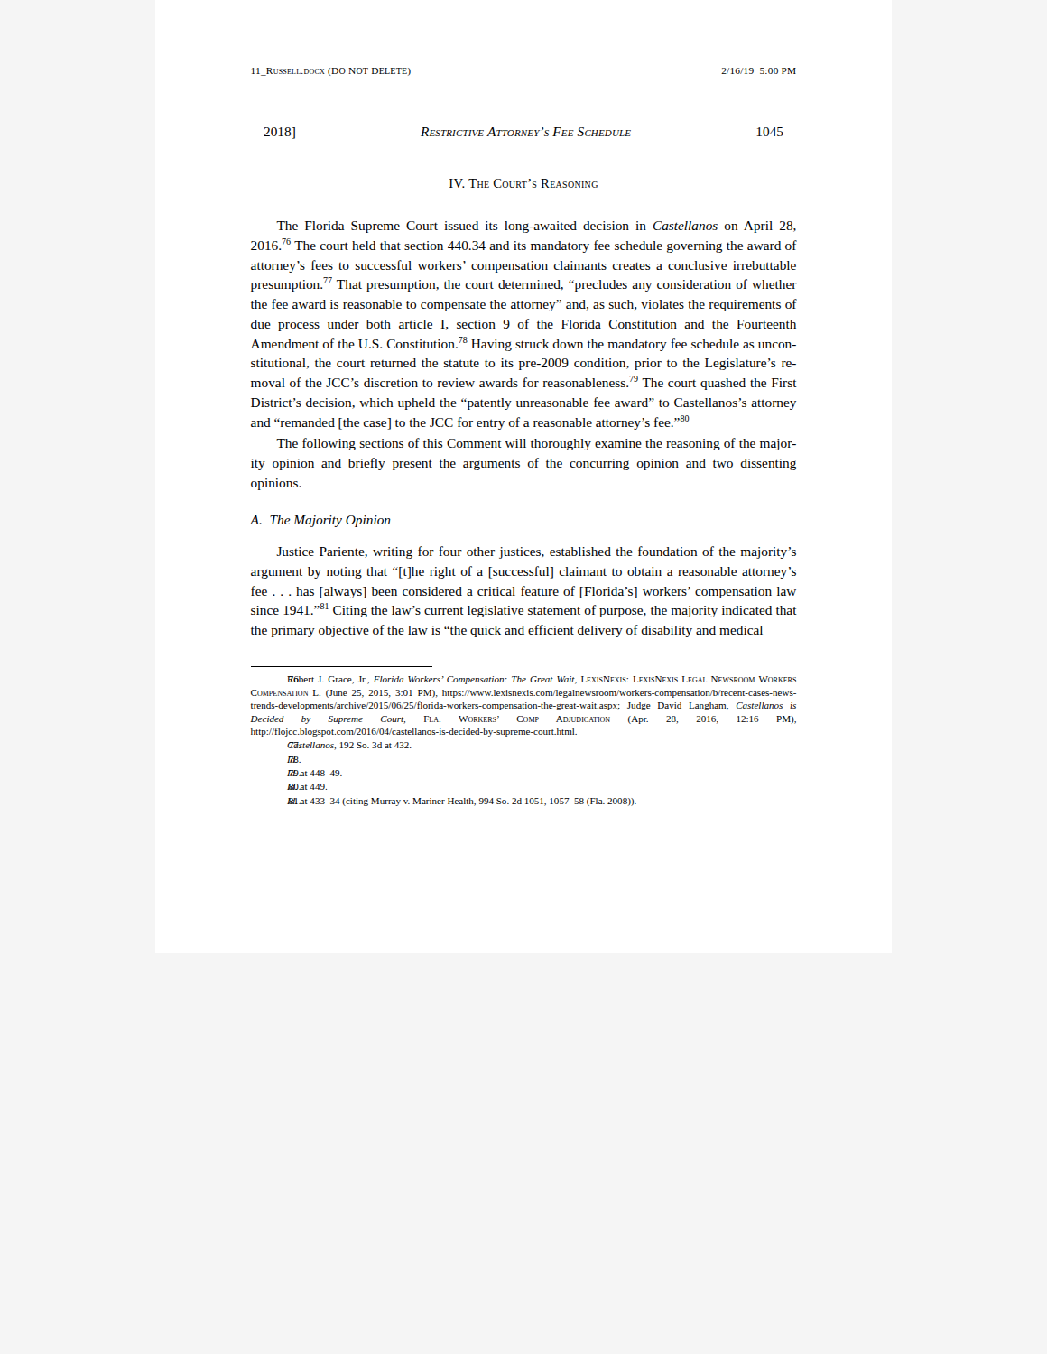11_Russell.docx (DO NOT DELETE) 2/16/19 5:00 PM
2018] Restrictive Attorney’s Fee Schedule 1045
IV. The Court’s Reasoning
The Florida Supreme Court issued its long-awaited decision in Castellanos on April 28, 2016.76 The court held that section 440.34 and its mandatory fee schedule governing the award of attorney’s fees to successful workers’ compensation claimants creates a conclusive irrebuttable presumption.77 That presumption, the court determined, “precludes any consideration of whether the fee award is reasonable to compensate the attorney” and, as such, violates the requirements of due process under both article I, section 9 of the Florida Constitution and the Fourteenth Amendment of the U.S. Constitution.78 Having struck down the mandatory fee schedule as unconstitutional, the court returned the statute to its pre-2009 condition, prior to the Legislature’s removal of the JCC’s discretion to review awards for reasonableness.79 The court quashed the First District’s decision, which upheld the “patently unreasonable fee award” to Castellanos’s attorney and “remanded [the case] to the JCC for entry of a reasonable attorney’s fee.”80
The following sections of this Comment will thoroughly examine the reasoning of the majority opinion and briefly present the arguments of the concurring opinion and two dissenting opinions.
A. The Majority Opinion
Justice Pariente, writing for four other justices, established the foundation of the majority’s argument by noting that “[t]he right of a [successful] claimant to obtain a reasonable attorney’s fee . . . has [always] been considered a critical feature of [Florida’s] workers’ compensation law since 1941.”81 Citing the law’s current legislative statement of purpose, the majority indicated that the primary objective of the law is “the quick and efficient delivery of disability and medical
76. Robert J. Grace, Jr., Florida Workers’ Compensation: The Great Wait, LexisNexis: LexisNexis Legal Newsroom Workers Compensation L. (June 25, 2015, 3:01 PM), https://www.lexisnexis.com/legalnewsroom/workers-compensation/b/recent-cases-news-trends-developments/archive/2015/06/25/florida-workers-compensation-the-great-wait.aspx; Judge David Langham, Castellanos is Decided by Supreme Court, Fla. Workers’ Comp Adjudication (Apr. 28, 2016, 12:16 PM), http://flojcc.blogspot.com/2016/04/castellanos-is-decided-by-supreme-court.html.
77. Castellanos, 192 So. 3d at 432.
78. Id.
79. Id. at 448–49.
80. Id. at 449.
81. Id. at 433–34 (citing Murray v. Mariner Health, 994 So. 2d 1051, 1057–58 (Fla. 2008)).